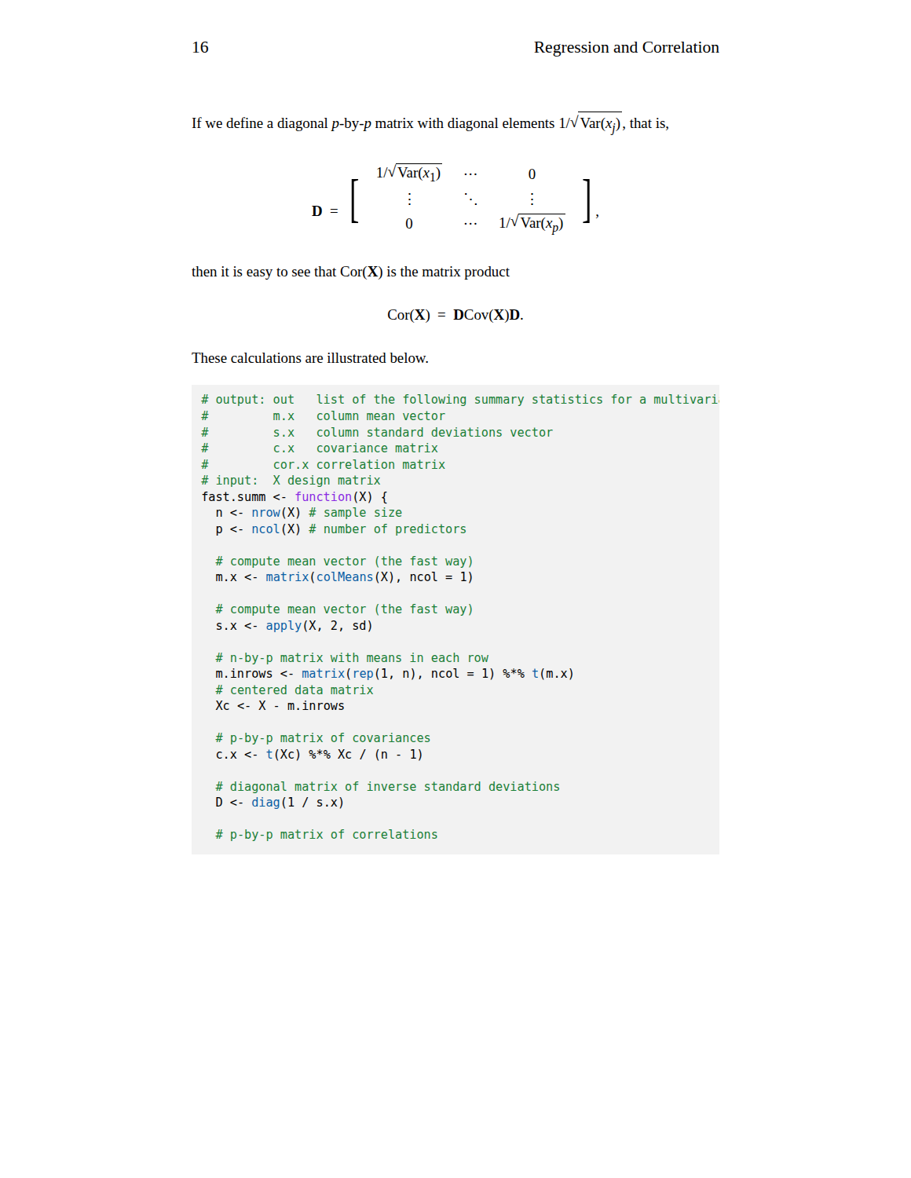16 Regression and Correlation
If we define a diagonal p-by-p matrix with diagonal elements 1/Var(xj), that is,
D = [
| 1/ Var( x 1 ) | ··· | 0 |
| ⋮ | ⋱ | ⋮ |
| 0 | ··· | 1/ Var( x p ) |
] ,
then it is easy to see that Cor(X) is the matrix product
Cor(X) = DCov(X)D.
These calculations are illustrated below.
# output: out   list of the following summary statistics for a multivariate data set
#         m.x   column mean vector
#         s.x   column standard deviations vector
#         c.x   covariance matrix
#         cor.x correlation matrix
# input:  X design matrix
fast.summ <- function(X) {
  n <- nrow(X) # sample size
  p <- ncol(X) # number of predictors

  # compute mean vector (the fast way)
  m.x <- matrix(colMeans(X), ncol = 1)

  # compute mean vector (the fast way)
  s.x <- apply(X, 2, sd)

  # n-by-p matrix with means in each row
  m.inrows <- matrix(rep(1, n), ncol = 1) %*% t(m.x)
  # centered data matrix
  Xc <- X - m.inrows

  # p-by-p matrix of covariances
  c.x <- t(Xc) %*% Xc / (n - 1)

  # diagonal matrix of inverse standard deviations
  D <- diag(1 / s.x)

  # p-by-p matrix of correlations